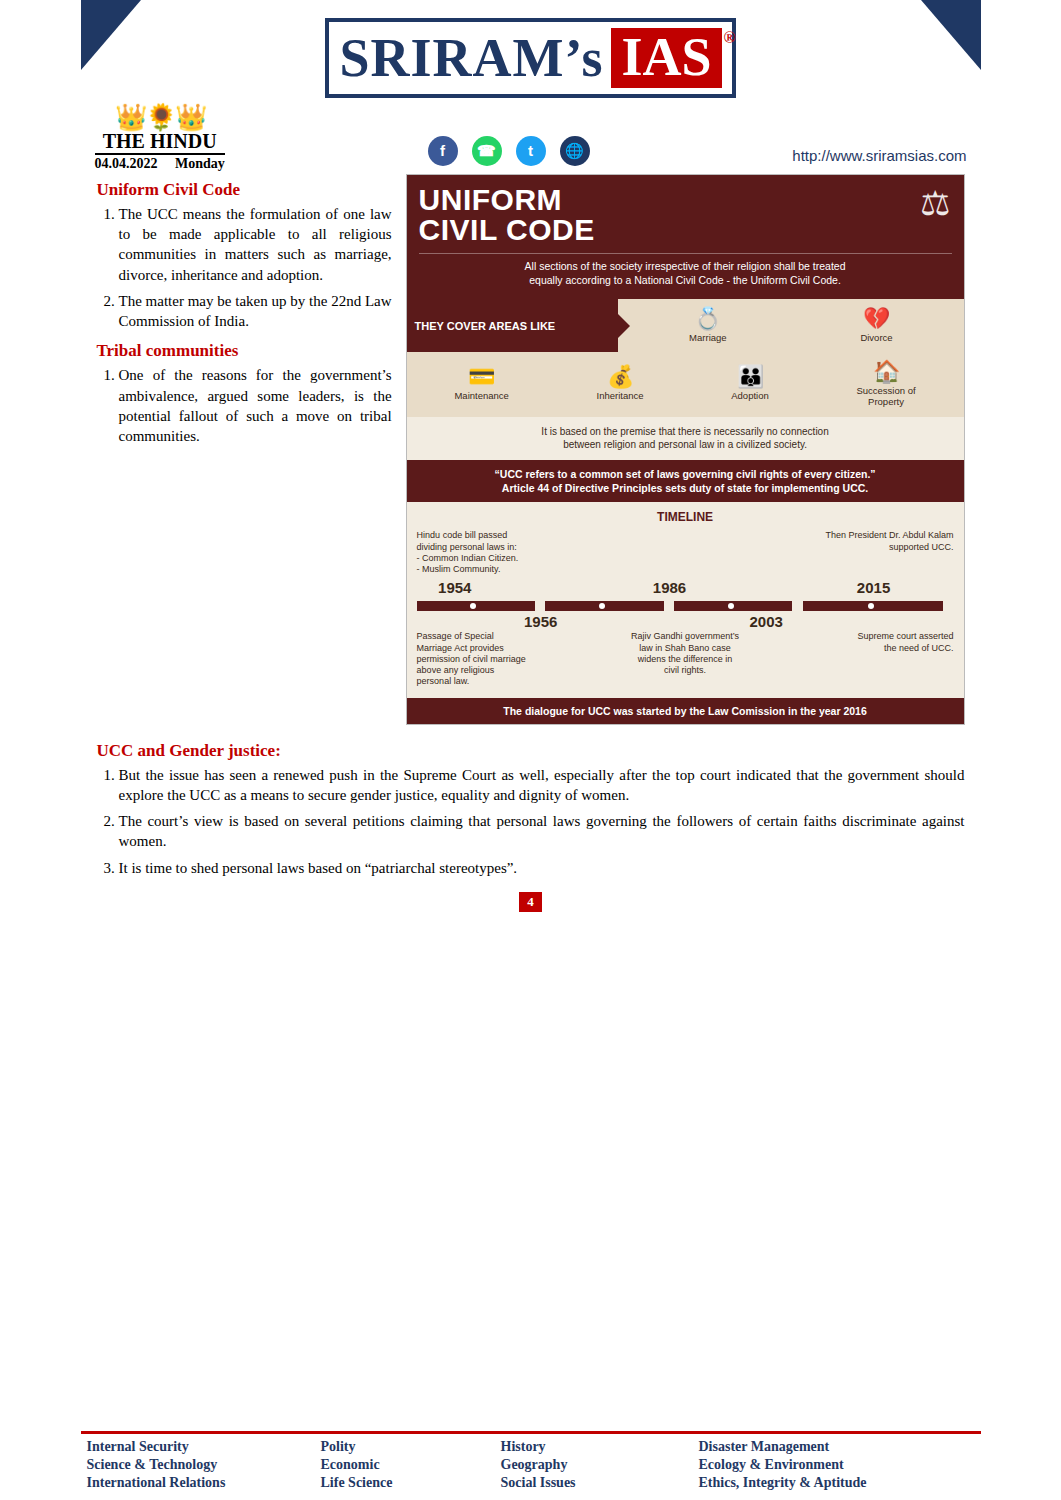SRIRAM’s IAS®
👑🌻👑
THE HINDU
04.04.2022 Monday
f ☎ t 🌐
http://www.sriramsias.com
Uniform Civil Code
The UCC means the formulation of one law to be made applicable to all religious communities in matters such as marriage, divorce, inheritance and adoption.
The matter may be taken up by the 22nd Law Commission of India.
Tribal communities
One of the reasons for the government’s ambivalence, argued some leaders, is the potential fallout of such a move on tribal communities.
⚖
UNIFORM
CIVIL CODE
All sections of the society irrespective of their religion shall be treated
equally according to a National Civil Code - the Uniform Civil Code.
THEY COVER AREAS LIKE
💍Marriage
💔Divorce
💳Maintenance
💰Inheritance
👪Adoption
🏠Succession of
Property
It is based on the premise that there is necessarily no connection
between religion and personal law in a civilized society.
“UCC refers to a common set of laws governing civil rights of every citizen.”
Article 44 of Directive Principles sets duty of state for implementing UCC.
TIMELINE
Hindu code bill passed
dividing personal laws in:
- Common Indian Citizen.
- Muslim Community.
Then President Dr. Abdul Kalam
supported UCC.
1954
1956
1986
2003
2015
Passage of Special
Marriage Act provides
permission of civil marriage
above any religious
personal law.
Rajiv Gandhi government’s
law in Shah Bano case
widens the difference in
civil rights.
Supreme court asserted
the need of UCC.
The dialogue for UCC was started by the Law Comission in the year 2016
UCC and Gender justice:
But the issue has seen a renewed push in the Supreme Court as well, especially after the top court indicated that the government should explore the UCC as a means to secure gender justice, equality and dignity of women.
The court’s view is based on several petitions claiming that personal laws governing the followers of certain faiths discriminate against women.
It is time to shed personal laws based on “patriarchal stereotypes”.
4
| Internal Security | Polity | History | Disaster Management |
| Science & Technology | Economic | Geography | Ecology & Environment |
| International Relations | Life Science | Social Issues | Ethics, Integrity & Aptitude |